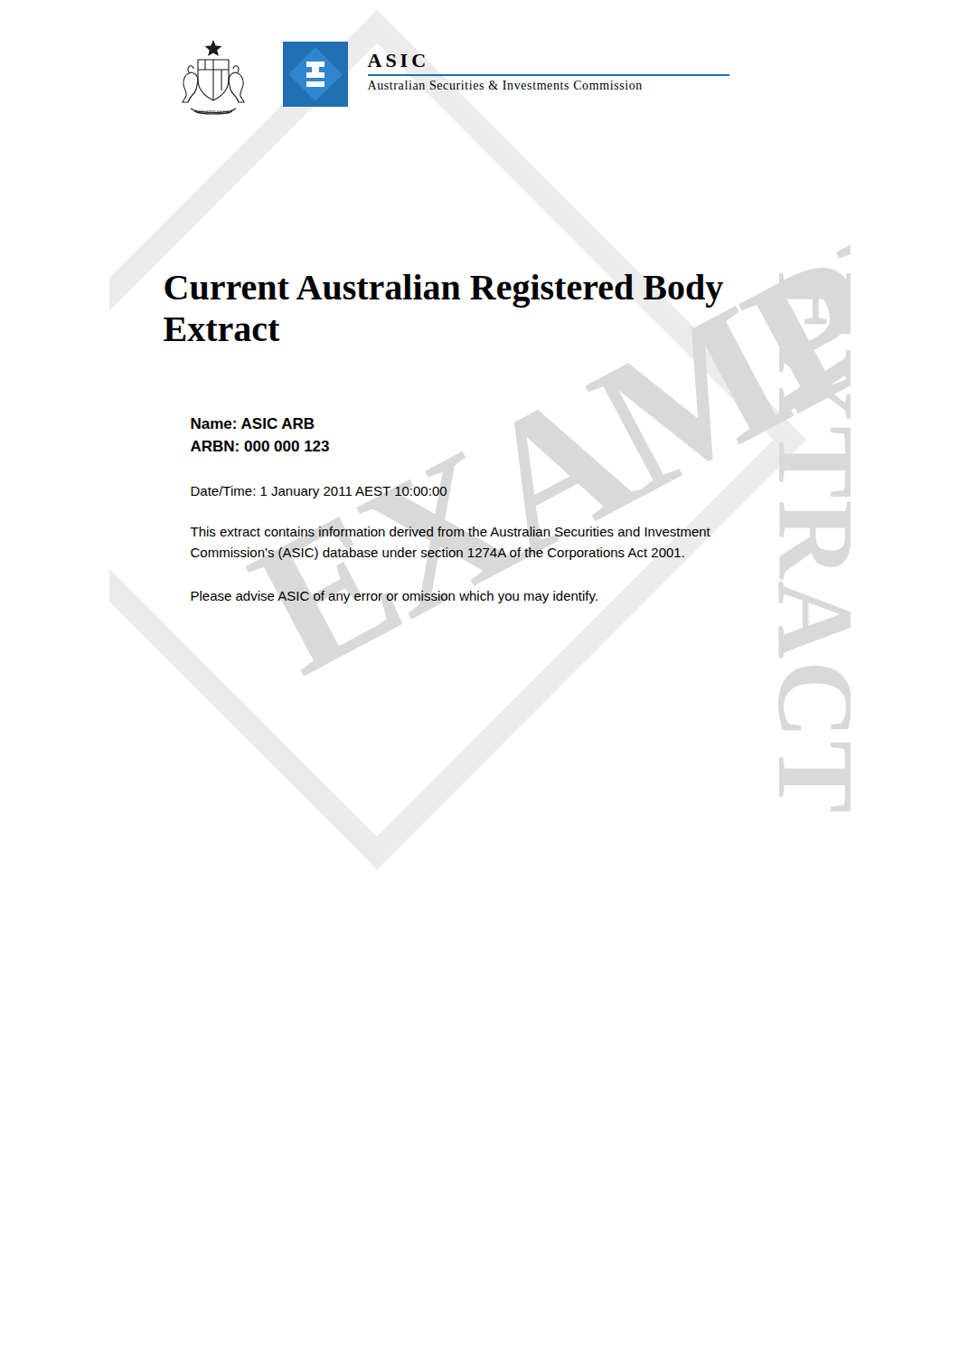EXAMPLE
EXTRACT
AUSTRALIA
ASIC
Australian Securities & Investments Commission
Current Australian Registered Body Extract
Name: ASIC ARB
ARBN: 000 000 123
Date/Time: 1 January 2011 AEST 10:00:00
This extract contains information derived from the Australian Securities and Investment Commission's (ASIC) database under section 1274A of the Corporations Act 2001.
Please advise ASIC of any error or omission which you may identify.